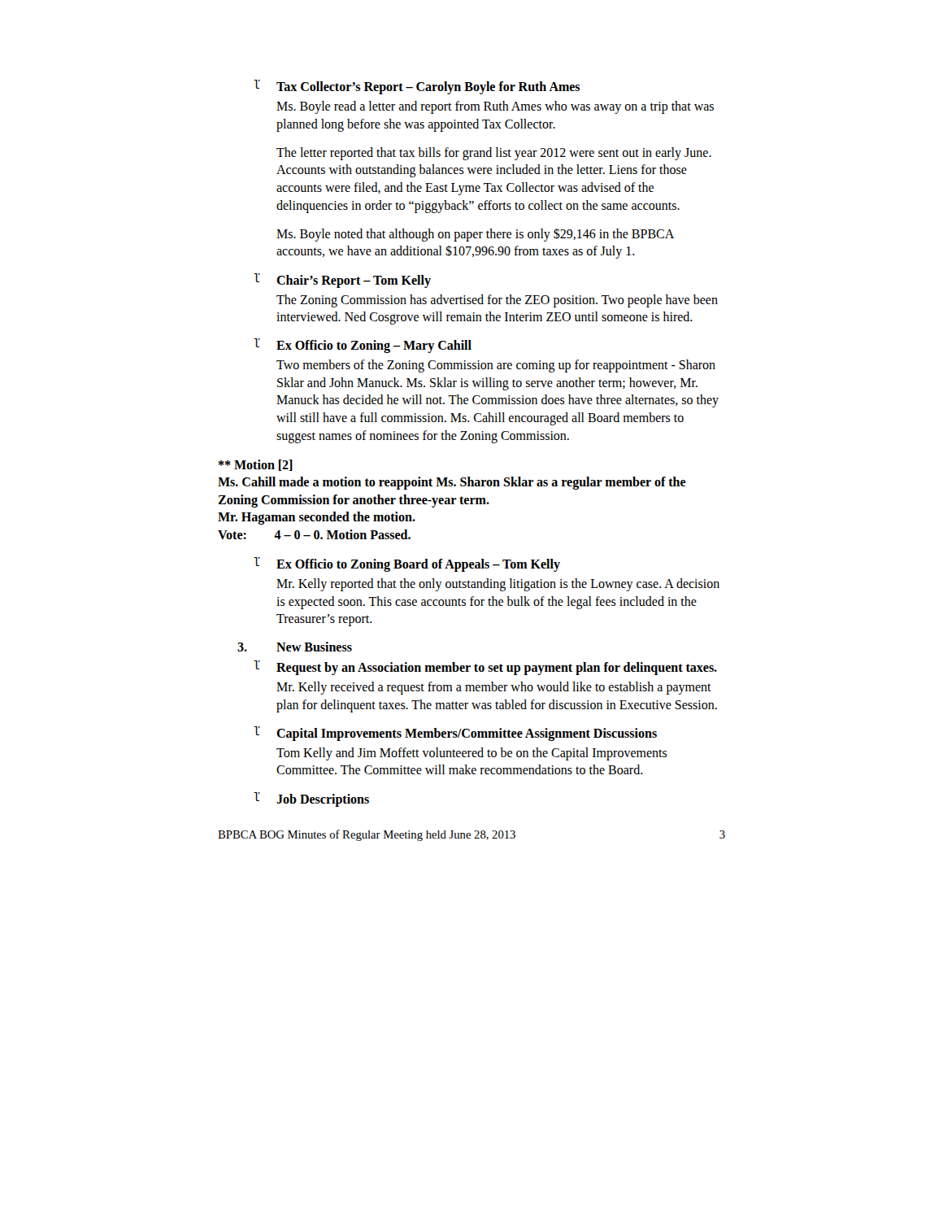ľ Tax Collector’s Report – Carolyn Boyle for Ruth Ames
Ms. Boyle read a letter and report from Ruth Ames who was away on a trip that was planned long before she was appointed Tax Collector.
The letter reported that tax bills for grand list year 2012 were sent out in early June. Accounts with outstanding balances were included in the letter. Liens for those accounts were filed, and the East Lyme Tax Collector was advised of the delinquencies in order to “piggyback” efforts to collect on the same accounts.
Ms. Boyle noted that although on paper there is only $29,146 in the BPBCA accounts, we have an additional $107,996.90 from taxes as of July 1.
ľ Chair’s Report – Tom Kelly
The Zoning Commission has advertised for the ZEO position. Two people have been interviewed. Ned Cosgrove will remain the Interim ZEO until someone is hired.
ľ Ex Officio to Zoning – Mary Cahill
Two members of the Zoning Commission are coming up for reappointment - Sharon Sklar and John Manuck. Ms. Sklar is willing to serve another term; however, Mr. Manuck has decided he will not. The Commission does have three alternates, so they will still have a full commission. Ms. Cahill encouraged all Board members to suggest names of nominees for the Zoning Commission.
** Motion [2]
Ms. Cahill made a motion to reappoint Ms. Sharon Sklar as a regular member of the Zoning Commission for another three-year term.
Mr. Hagaman seconded the motion.
Vote: 4 – 0 – 0. Motion Passed.
ľ Ex Officio to Zoning Board of Appeals – Tom Kelly
Mr. Kelly reported that the only outstanding litigation is the Lowney case. A decision is expected soon. This case accounts for the bulk of the legal fees included in the Treasurer’s report.
3.
New Business
ľ Request by an Association member to set up payment plan for delinquent taxes.
Mr. Kelly received a request from a member who would like to establish a payment plan for delinquent taxes. The matter was tabled for discussion in Executive Session.
ľ Capital Improvements Members/Committee Assignment Discussions
Tom Kelly and Jim Moffett volunteered to be on the Capital Improvements Committee. The Committee will make recommendations to the Board.
ľ Job Descriptions
BPBCA BOG Minutes of Regular Meeting held June 28, 2013 3